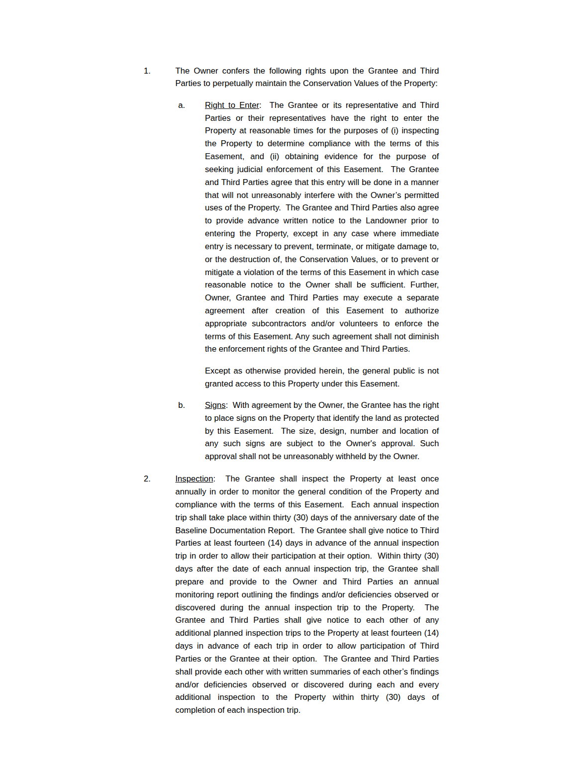1.
The Owner confers the following rights upon the Grantee and Third Parties to perpetually maintain the Conservation Values of the Property:
a.
Right to Enter: The Grantee or its representative and Third Parties or their representatives have the right to enter the Property at reasonable times for the purposes of (i) inspecting the Property to determine compliance with the terms of this Easement, and (ii) obtaining evidence for the purpose of seeking judicial enforcement of this Easement. The Grantee and Third Parties agree that this entry will be done in a manner that will not unreasonably interfere with the Owner’s permitted uses of the Property. The Grantee and Third Parties also agree to provide advance written notice to the Landowner prior to entering the Property, except in any case where immediate entry is necessary to prevent, terminate, or mitigate damage to, or the destruction of, the Conservation Values, or to prevent or mitigate a violation of the terms of this Easement in which case reasonable notice to the Owner shall be sufficient. Further, Owner, Grantee and Third Parties may execute a separate agreement after creation of this Easement to authorize appropriate subcontractors and/or volunteers to enforce the terms of this Easement. Any such agreement shall not diminish the enforcement rights of the Grantee and Third Parties.
Except as otherwise provided herein, the general public is not granted access to this Property under this Easement.
b.
Signs: With agreement by the Owner, the Grantee has the right to place signs on the Property that identify the land as protected by this Easement. The size, design, number and location of any such signs are subject to the Owner's approval. Such approval shall not be unreasonably withheld by the Owner.
2.
Inspection: The Grantee shall inspect the Property at least once annually in order to monitor the general condition of the Property and compliance with the terms of this Easement. Each annual inspection trip shall take place within thirty (30) days of the anniversary date of the Baseline Documentation Report. The Grantee shall give notice to Third Parties at least fourteen (14) days in advance of the annual inspection trip in order to allow their participation at their option. Within thirty (30) days after the date of each annual inspection trip, the Grantee shall prepare and provide to the Owner and Third Parties an annual monitoring report outlining the findings and/or deficiencies observed or discovered during the annual inspection trip to the Property. The Grantee and Third Parties shall give notice to each other of any additional planned inspection trips to the Property at least fourteen (14) days in advance of each trip in order to allow participation of Third Parties or the Grantee at their option. The Grantee and Third Parties shall provide each other with written summaries of each other’s findings and/or deficiencies observed or discovered during each and every additional inspection to the Property within thirty (30) days of completion of each inspection trip.